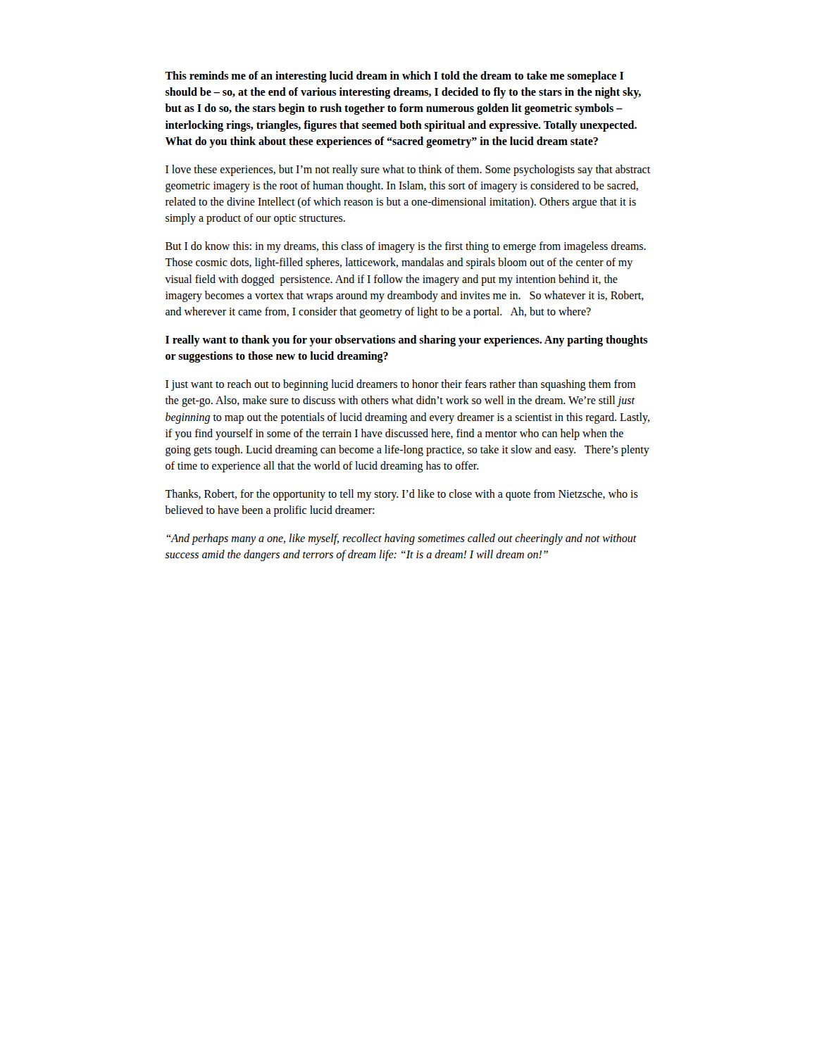This reminds me of an interesting lucid dream in which I told the dream to take me someplace I should be – so, at the end of various interesting dreams, I decided to fly to the stars in the night sky, but as I do so, the stars begin to rush together to form numerous golden lit geometric symbols – interlocking rings, triangles, figures that seemed both spiritual and expressive. Totally unexpected. What do you think about these experiences of “sacred geometry” in the lucid dream state?
I love these experiences, but I’m not really sure what to think of them. Some psychologists say that abstract geometric imagery is the root of human thought. In Islam, this sort of imagery is considered to be sacred, related to the divine Intellect (of which reason is but a one-dimensional imitation). Others argue that it is simply a product of our optic structures.
But I do know this: in my dreams, this class of imagery is the first thing to emerge from imageless dreams. Those cosmic dots, light-filled spheres, latticework, mandalas and spirals bloom out of the center of my visual field with dogged persistence. And if I follow the imagery and put my intention behind it, the imagery becomes a vortex that wraps around my dreambody and invites me in. So whatever it is, Robert, and wherever it came from, I consider that geometry of light to be a portal. Ah, but to where?
I really want to thank you for your observations and sharing your experiences. Any parting thoughts or suggestions to those new to lucid dreaming?
I just want to reach out to beginning lucid dreamers to honor their fears rather than squashing them from the get-go. Also, make sure to discuss with others what didn’t work so well in the dream. We’re still just beginning to map out the potentials of lucid dreaming and every dreamer is a scientist in this regard. Lastly, if you find yourself in some of the terrain I have discussed here, find a mentor who can help when the going gets tough. Lucid dreaming can become a life-long practice, so take it slow and easy. There’s plenty of time to experience all that the world of lucid dreaming has to offer.
Thanks, Robert, for the opportunity to tell my story. I’d like to close with a quote from Nietzsche, who is believed to have been a prolific lucid dreamer:
“And perhaps many a one, like myself, recollect having sometimes called out cheeringly and not without success amid the dangers and terrors of dream life: “It is a dream! I will dream on!”